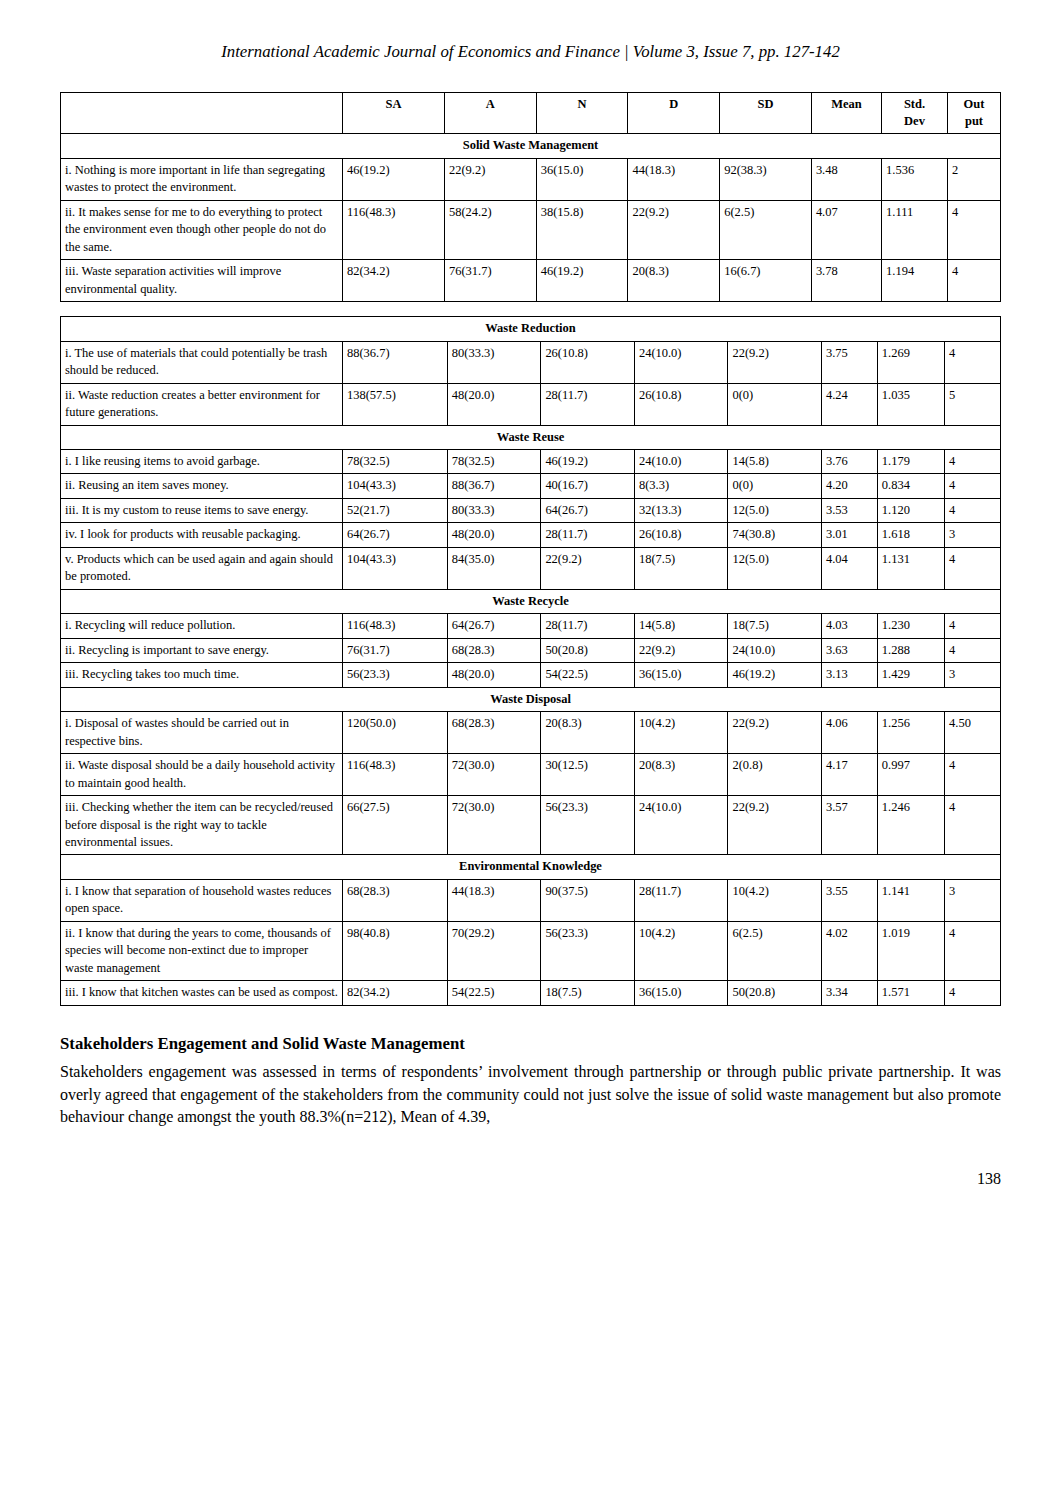International Academic Journal of Economics and Finance | Volume 3, Issue 7, pp. 127-142
| | SA | A | N | D | SD | Mean | Std. Dev | Out put |
| --- | --- | --- | --- | --- | --- | --- | --- | --- |
| Solid Waste Management |
| i. Nothing is more important in life than segregating wastes to protect the environment. | 46(19.2) | 22(9.2) | 36(15.0) | 44(18.3) | 92(38.3) | 3.48 | 1.536 | 2 |
| ii. It makes sense for me to do everything to protect the environment even though other people do not do the same. | 116(48.3) | 58(24.2) | 38(15.8) | 22(9.2) | 6(2.5) | 4.07 | 1.111 | 4 |
| iii. Waste separation activities will improve environmental quality. | 82(34.2) | 76(31.7) | 46(19.2) | 20(8.3) | 16(6.7) | 3.78 | 1.194 | 4 |
| Waste Reduction |
| i. The use of materials that could potentially be trash should be reduced. | 88(36.7) | 80(33.3) | 26(10.8) | 24(10.0) | 22(9.2) | 3.75 | 1.269 | 4 |
| ii. Waste reduction creates a better environment for future generations. | 138(57.5) | 48(20.0) | 28(11.7) | 26(10.8) | 0(0) | 4.24 | 1.035 | 5 |
| Waste Reuse |
| i. I like reusing items to avoid garbage. | 78(32.5) | 78(32.5) | 46(19.2) | 24(10.0) | 14(5.8) | 3.76 | 1.179 | 4 |
| ii. Reusing an item saves money. | 104(43.3) | 88(36.7) | 40(16.7) | 8(3.3) | 0(0) | 4.20 | 0.834 | 4 |
| iii. It is my custom to reuse items to save energy. | 52(21.7) | 80(33.3) | 64(26.7) | 32(13.3) | 12(5.0) | 3.53 | 1.120 | 4 |
| iv. I look for products with reusable packaging. | 64(26.7) | 48(20.0) | 28(11.7) | 26(10.8) | 74(30.8) | 3.01 | 1.618 | 3 |
| v. Products which can be used again and again should be promoted. | 104(43.3) | 84(35.0) | 22(9.2) | 18(7.5) | 12(5.0) | 4.04 | 1.131 | 4 |
| Waste Recycle |
| i. Recycling will reduce pollution. | 116(48.3) | 64(26.7) | 28(11.7) | 14(5.8) | 18(7.5) | 4.03 | 1.230 | 4 |
| ii. Recycling is important to save energy. | 76(31.7) | 68(28.3) | 50(20.8) | 22(9.2) | 24(10.0) | 3.63 | 1.288 | 4 |
| iii. Recycling takes too much time. | 56(23.3) | 48(20.0) | 54(22.5) | 36(15.0) | 46(19.2) | 3.13 | 1.429 | 3 |
| Waste Disposal |
| i. Disposal of wastes should be carried out in respective bins. | 120(50.0) | 68(28.3) | 20(8.3) | 10(4.2) | 22(9.2) | 4.06 | 1.256 | 4.50 |
| ii. Waste disposal should be a daily household activity to maintain good health. | 116(48.3) | 72(30.0) | 30(12.5) | 20(8.3) | 2(0.8) | 4.17 | 0.997 | 4 |
| iii. Checking whether the item can be recycled/reused before disposal is the right way to tackle environmental issues. | 66(27.5) | 72(30.0) | 56(23.3) | 24(10.0) | 22(9.2) | 3.57 | 1.246 | 4 |
| Environmental Knowledge |
| i. I know that separation of household wastes reduces open space. | 68(28.3) | 44(18.3) | 90(37.5) | 28(11.7) | 10(4.2) | 3.55 | 1.141 | 3 |
| ii. I know that during the years to come, thousands of species will become non-extinct due to improper waste management | 98(40.8) | 70(29.2) | 56(23.3) | 10(4.2) | 6(2.5) | 4.02 | 1.019 | 4 |
| iii. I know that kitchen wastes can be used as compost. | 82(34.2) | 54(22.5) | 18(7.5) | 36(15.0) | 50(20.8) | 3.34 | 1.571 | 4 |
Stakeholders Engagement and Solid Waste Management
Stakeholders engagement was assessed in terms of respondents’ involvement through partnership or through public private partnership. It was overly agreed that engagement of the stakeholders from the community could not just solve the issue of solid waste management but also promote behaviour change amongst the youth 88.3%(n=212), Mean of 4.39,
138